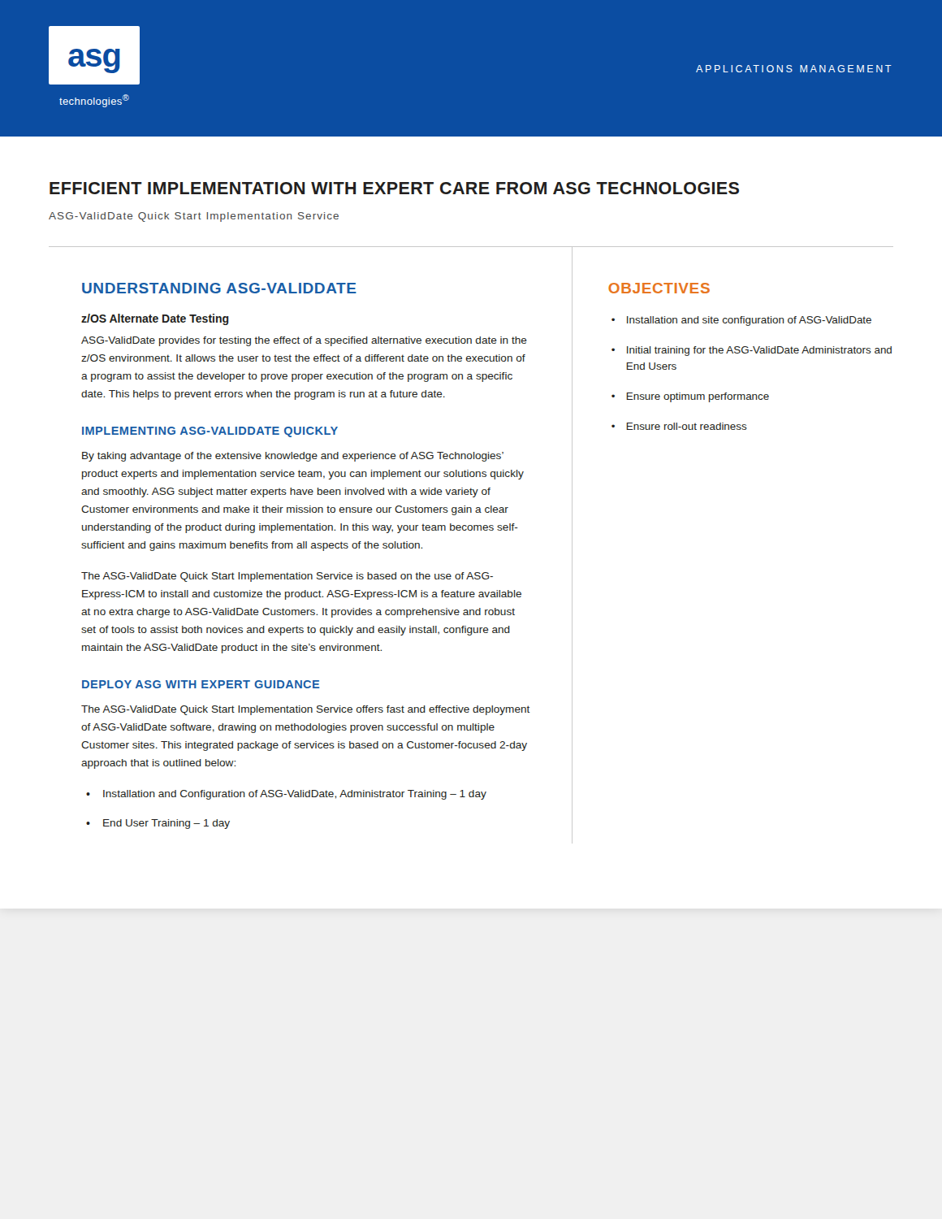asg
technologies®
APPLICATIONS MANAGEMENT
EFFICIENT IMPLEMENTATION WITH EXPERT CARE FROM ASG TECHNOLOGIES
ASG-ValidDate Quick Start Implementation Service
UNDERSTANDING ASG-VALIDDATE
z/OS Alternate Date Testing
ASG-ValidDate provides for testing the effect of a specified alternative execution date in the z/OS environment. It allows the user to test the effect of a different date on the execution of a program to assist the developer to prove proper execution of the program on a specific date. This helps to prevent errors when the program is run at a future date.
IMPLEMENTING ASG-VALIDDATE QUICKLY
By taking advantage of the extensive knowledge and experience of ASG Technologies’ product experts and implementation service team, you can implement our solutions quickly and smoothly. ASG subject matter experts have been involved with a wide variety of Customer environments and make it their mission to ensure our Customers gain a clear understanding of the product during implementation. In this way, your team becomes self-sufficient and gains maximum benefits from all aspects of the solution.
The ASG-ValidDate Quick Start Implementation Service is based on the use of ASG-Express-ICM to install and customize the product. ASG-Express-ICM is a feature available at no extra charge to ASG-ValidDate Customers. It provides a comprehensive and robust set of tools to assist both novices and experts to quickly and easily install, configure and maintain the ASG-ValidDate product in the site’s environment.
DEPLOY ASG WITH EXPERT GUIDANCE
The ASG-ValidDate Quick Start Implementation Service offers fast and effective deployment of ASG-ValidDate software, drawing on methodologies proven successful on multiple Customer sites. This integrated package of services is based on a Customer-focused 2-day approach that is outlined below:
Installation and Configuration of ASG-ValidDate, Administrator Training – 1 day
End User Training – 1 day
OBJECTIVES
Installation and site configuration of ASG-ValidDate
Initial training for the ASG-ValidDate Administrators and End Users
Ensure optimum performance
Ensure roll-out readiness